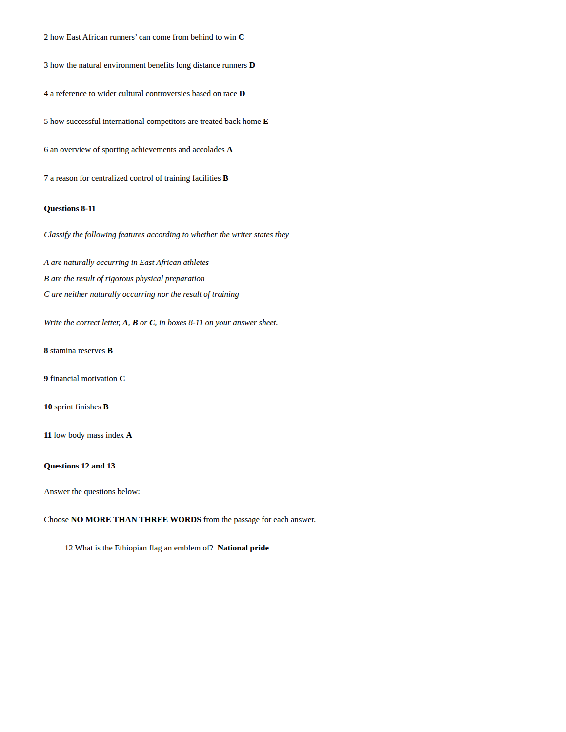2 how East African runners’ can come from behind to win C
3 how the natural environment benefits long distance runners D
4 a reference to wider cultural controversies based on race D
5 how successful international competitors are treated back home E
6 an overview of sporting achievements and accolades A
7 a reason for centralized control of training facilities B
Questions 8-11
Classify the following features according to whether the writer states they
A are naturally occurring in East African athletes B are the result of rigorous physical preparation C are neither naturally occurring nor the result of training
Write the correct letter, A, B or C, in boxes 8-11 on your answer sheet.
8 stamina reserves B
9 financial motivation C
10 sprint finishes B
11 low body mass index A
Questions 12 and 13
Answer the questions below:
Choose NO MORE THAN THREE WORDS from the passage for each answer.
12 What is the Ethiopian flag an emblem of? National pride